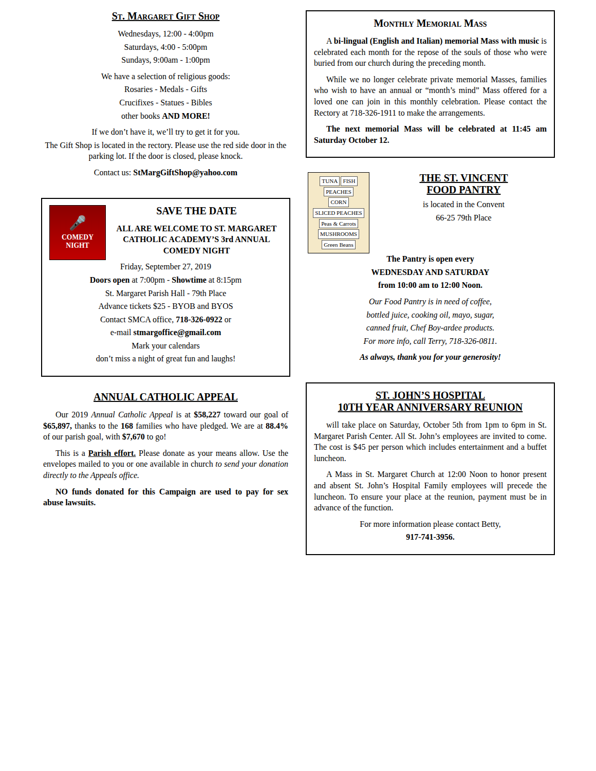St. Margaret Gift Shop
Wednesdays, 12:00 - 4:00pm
Saturdays, 4:00 - 5:00pm
Sundays, 9:00am - 1:00pm
We have a selection of religious goods:
Rosaries - Medals - Gifts
Crucifixes - Statues - Bibles
other books AND MORE!
If we don’t have it, we’ll try to get it for you.
The Gift Shop is located in the rectory. Please use the red side door in the parking lot. If the door is closed, please knock.
Contact us: StMargGiftShop@yahoo.com
🎤 COMEDY
NIGHT
Save the Date
ALL ARE WELCOME TO ST. MARGARET CATHOLIC ACADEMY’S 3rd ANNUAL COMEDY NIGHT
Friday, September 27, 2019
Doors open at 7:00pm - Showtime at 8:15pm
St. Margaret Parish Hall - 79th Place
Advance tickets $25 - BYOB and BYOS
Contact SMCA office, 718-326-0922 or
e-mail stmargoffice@gmail.com
Mark your calendars
don’t miss a night of great fun and laughs!
Annual Catholic Appeal
Our 2019 Annual Catholic Appeal is at $58,227 toward our goal of $65,897, thanks to the 168 families who have pledged. We are at 88.4% of our parish goal, with $7,670 to go!
This is a Parish effort. Please donate as your means allow. Use the envelopes mailed to you or one available in church to send your donation directly to the Appeals office.
NO funds donated for this Campaign are used to pay for sex abuse lawsuits.
Monthly Memorial Mass
A bi-lingual (English and Italian) memorial Mass with music is celebrated each month for the repose of the souls of those who were buried from our church during the preceding month.
While we no longer celebrate private memorial Masses, families who wish to have an annual or “month’s mind” Mass offered for a loved one can join in this monthly celebration. Please contact the Rectory at 718-326-1911 to make the arrangements.
The next memorial Mass will be celebrated at 11:45 am Saturday October 12.
TUNA FISH PEACHES
CORN SLICED PEACHES
Peas & Carrots MUSHROOMS Green Beans
The St. Vincent
Food Pantry
is located in the Convent
66-25 79th Place
The Pantry is open every
WEDNESDAY AND SATURDAY
from 10:00 am to 12:00 Noon.
Our Food Pantry is in need of coffee,
bottled juice, cooking oil, mayo, sugar,
canned fruit, Chef Boy-ardee products.
For more info, call Terry, 718-326-0811.
As always, thank you for your generosity!
St. John’s Hospital
10th Year Anniversary Reunion
will take place on Saturday, October 5th from 1pm to 6pm in St. Margaret Parish Center. All St. John’s employees are invited to come. The cost is $45 per person which includes entertainment and a buffet luncheon.
A Mass in St. Margaret Church at 12:00 Noon to honor present and absent St. John’s Hospital Family employees will precede the luncheon. To ensure your place at the reunion, payment must be in advance of the function.
For more information please contact Betty,
917-741-3956.